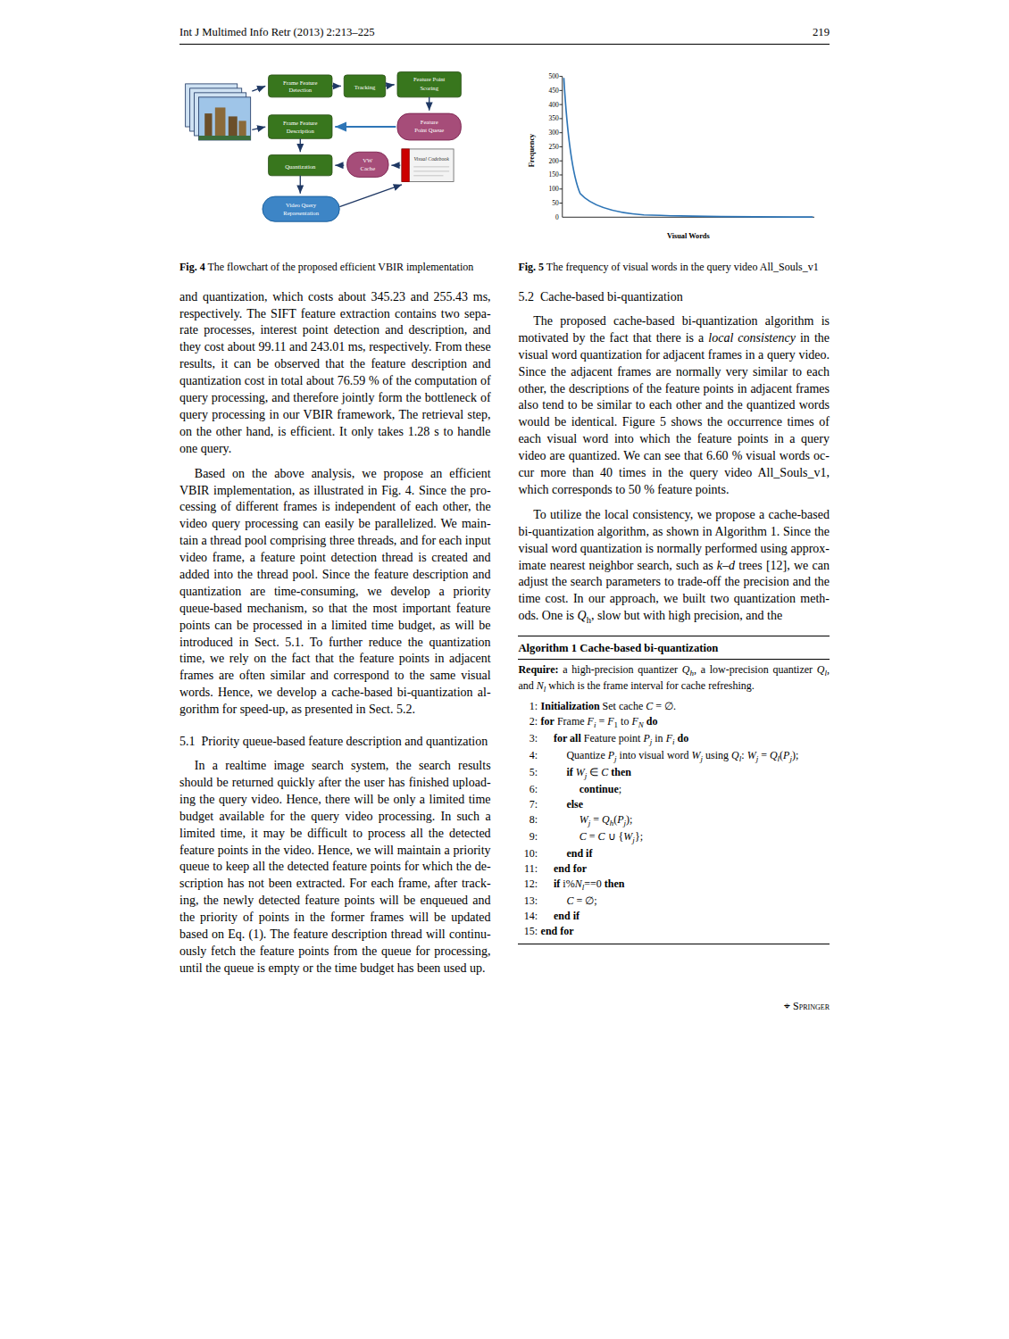Int J Multimed Info Retr (2013) 2:213–225 219
Frame Feature Detection Tracking Feature Point Scoring Frame Feature Description Feature Point Queue Quantization VW Cache Visual Codebook Video Query Representation
Fig. 4 The flowchart of the proposed efficient VBIR implementation
and quantization, which costs about 345.23 and 255.43 ms, respectively. The SIFT feature extraction contains two separate processes, interest point detection and description, and they cost about 99.11 and 243.01 ms, respectively. From these results, it can be observed that the feature description and quantization cost in total about 76.59 % of the computation of query processing, and therefore jointly form the bottleneck of query processing in our VBIR framework, The retrieval step, on the other hand, is efficient. It only takes 1.28 s to handle one query.
Based on the above analysis, we propose an efficient VBIR implementation, as illustrated in Fig. 4. Since the processing of different frames is independent of each other, the video query processing can easily be parallelized. We maintain a thread pool comprising three threads, and for each input video frame, a feature point detection thread is created and added into the thread pool. Since the feature description and quantization are time-consuming, we develop a priority queue-based mechanism, so that the most important feature points can be processed in a limited time budget, as will be introduced in Sect. 5.1. To further reduce the quantization time, we rely on the fact that the feature points in adjacent frames are often similar and correspond to the same visual words. Hence, we develop a cache-based bi-quantization algorithm for speed-up, as presented in Sect. 5.2.
5.1 Priority queue-based feature description and quantization
In a realtime image search system, the search results should be returned quickly after the user has finished uploading the query video. Hence, there will be only a limited time budget available for the query video processing. In such a limited time, it may be difficult to process all the detected feature points in the video. Hence, we will maintain a priority queue to keep all the detected feature points for which the description has not been extracted. For each frame, after tracking, the newly detected feature points will be enqueued and the priority of points in the former frames will be updated based on Eq. (1). The feature description thread will continuously fetch the feature points from the queue for processing, until the queue is empty or the time budget has been used up.
500 450 400 350 300 250 200 150 100 50 0 Frequency Visual Words
Fig. 5 The frequency of visual words in the query video All_Souls_v1
5.2 Cache-based bi-quantization
The proposed cache-based bi-quantization algorithm is motivated by the fact that there is a local consistency in the visual word quantization for adjacent frames in a query video. Since the adjacent frames are normally very similar to each other, the descriptions of the feature points in adjacent frames also tend to be similar to each other and the quantized words would be identical. Figure 5 shows the occurrence times of each visual word into which the feature points in a query video are quantized. We can see that 6.60 % visual words occur more than 40 times in the query video All_Souls_v1, which corresponds to 50 % feature points.
To utilize the local consistency, we propose a cache-based bi-quantization algorithm, as shown in Algorithm 1. Since the visual word quantization is normally performed using approximate nearest neighbor search, such as k–d trees [12], we can adjust the search parameters to trade-off the precision and the time cost. In our approach, we built two quantization methods. One is Qh, slow but with high precision, and the
Algorithm 1 Cache-based bi-quantization
Require: a high-precision quantizer Qh, a low-precision quantizer Ql, and Nl which is the frame interval for cache refreshing.
Initialization Set cache C = ∅.
for Frame Fi = F1 to FN do
for all Feature point Pj in Fi do
Quantize Pj into visual word Wj using Ql: Wj = Ql(Pj);
if Wj ∈ C then
continue;
else
Wj = Qh(Pj);
C = C ∪ {Wj};
end if
end for
if i%Nl==0 then
C = ∅;
end if
end for
⌖ Springer